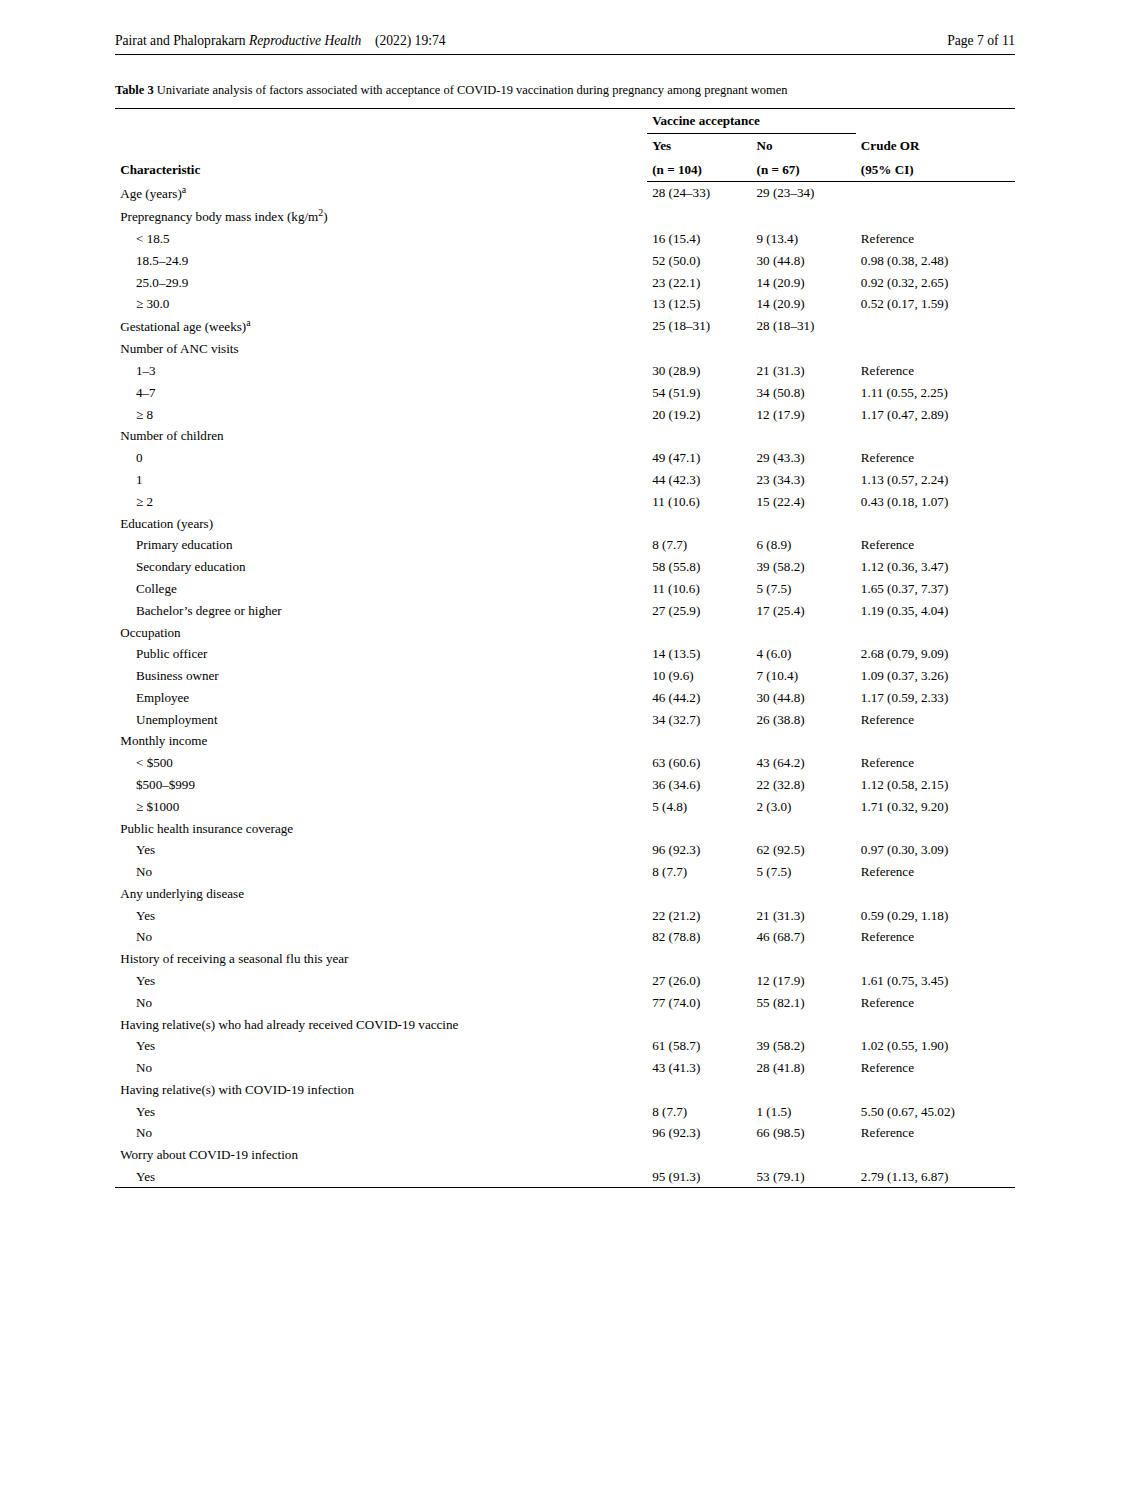Pairat and Phaloprakarn Reproductive Health (2022) 19:74 Page 7 of 11
Table 3 Univariate analysis of factors associated with acceptance of COVID-19 vaccination during pregnancy among pregnant women
| Characteristic | Vaccine acceptance | Crude OR |
| --- | --- | --- |
| Yes | No |
| (n = 104) | (n = 67) | (95% CI) |
| Age (years) a | 28 (24–33) | 29 (23–34) | |
| Prepregnancy body mass index (kg/m 2 ) | | | |
| < 18.5 | 16 (15.4) | 9 (13.4) | Reference |
| 18.5–24.9 | 52 (50.0) | 30 (44.8) | 0.98 (0.38, 2.48) |
| 25.0–29.9 | 23 (22.1) | 14 (20.9) | 0.92 (0.32, 2.65) |
| ≥ 30.0 | 13 (12.5) | 14 (20.9) | 0.52 (0.17, 1.59) |
| Gestational age (weeks) a | 25 (18–31) | 28 (18–31) | |
| Number of ANC visits | | | |
| 1–3 | 30 (28.9) | 21 (31.3) | Reference |
| 4–7 | 54 (51.9) | 34 (50.8) | 1.11 (0.55, 2.25) |
| ≥ 8 | 20 (19.2) | 12 (17.9) | 1.17 (0.47, 2.89) |
| Number of children | | | |
| 0 | 49 (47.1) | 29 (43.3) | Reference |
| 1 | 44 (42.3) | 23 (34.3) | 1.13 (0.57, 2.24) |
| ≥ 2 | 11 (10.6) | 15 (22.4) | 0.43 (0.18, 1.07) |
| Education (years) | | | |
| Primary education | 8 (7.7) | 6 (8.9) | Reference |
| Secondary education | 58 (55.8) | 39 (58.2) | 1.12 (0.36, 3.47) |
| College | 11 (10.6) | 5 (7.5) | 1.65 (0.37, 7.37) |
| Bachelor’s degree or higher | 27 (25.9) | 17 (25.4) | 1.19 (0.35, 4.04) |
| Occupation | | | |
| Public officer | 14 (13.5) | 4 (6.0) | 2.68 (0.79, 9.09) |
| Business owner | 10 (9.6) | 7 (10.4) | 1.09 (0.37, 3.26) |
| Employee | 46 (44.2) | 30 (44.8) | 1.17 (0.59, 2.33) |
| Unemployment | 34 (32.7) | 26 (38.8) | Reference |
| Monthly income | | | |
| < $500 | 63 (60.6) | 43 (64.2) | Reference |
| $500–$999 | 36 (34.6) | 22 (32.8) | 1.12 (0.58, 2.15) |
| ≥ $1000 | 5 (4.8) | 2 (3.0) | 1.71 (0.32, 9.20) |
| Public health insurance coverage | | | |
| Yes | 96 (92.3) | 62 (92.5) | 0.97 (0.30, 3.09) |
| No | 8 (7.7) | 5 (7.5) | Reference |
| Any underlying disease | | | |
| Yes | 22 (21.2) | 21 (31.3) | 0.59 (0.29, 1.18) |
| No | 82 (78.8) | 46 (68.7) | Reference |
| History of receiving a seasonal flu this year | | | |
| Yes | 27 (26.0) | 12 (17.9) | 1.61 (0.75, 3.45) |
| No | 77 (74.0) | 55 (82.1) | Reference |
| Having relative(s) who had already received COVID-19 vaccine | | | |
| Yes | 61 (58.7) | 39 (58.2) | 1.02 (0.55, 1.90) |
| No | 43 (41.3) | 28 (41.8) | Reference |
| Having relative(s) with COVID-19 infection | | | |
| Yes | 8 (7.7) | 1 (1.5) | 5.50 (0.67, 45.02) |
| No | 96 (92.3) | 66 (98.5) | Reference |
| Worry about COVID-19 infection | | | |
| Yes | 95 (91.3) | 53 (79.1) | 2.79 (1.13, 6.87) |